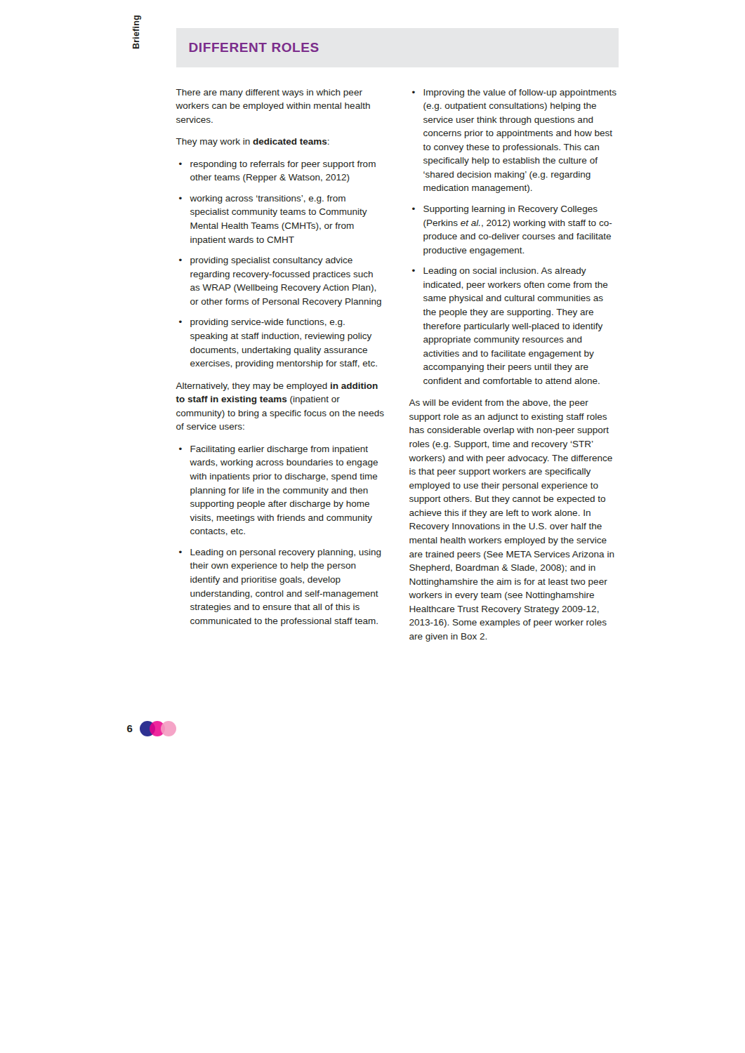Briefing Peer Support Workers: Theory and Practice
DIFFERENT ROLES
There are many different ways in which peer workers can be employed within mental health services.
They may work in dedicated teams:
responding to referrals for peer support from other teams (Repper & Watson, 2012)
working across ‘transitions’, e.g. from specialist community teams to Community Mental Health Teams (CMHTs), or from inpatient wards to CMHT
providing specialist consultancy advice regarding recovery-focussed practices such as WRAP (Wellbeing Recovery Action Plan), or other forms of Personal Recovery Planning
providing service-wide functions, e.g. speaking at staff induction, reviewing policy documents, undertaking quality assurance exercises, providing mentorship for staff, etc.
Alternatively, they may be employed in addition to staff in existing teams (inpatient or community) to bring a specific focus on the needs of service users:
Facilitating earlier discharge from inpatient wards, working across boundaries to engage with inpatients prior to discharge, spend time planning for life in the community and then supporting people after discharge by home visits, meetings with friends and community contacts, etc.
Leading on personal recovery planning, using their own experience to help the person identify and prioritise goals, develop understanding, control and self-management strategies and to ensure that all of this is communicated to the professional staff team.
Improving the value of follow-up appointments (e.g. outpatient consultations) helping the service user think through questions and concerns prior to appointments and how best to convey these to professionals. This can specifically help to establish the culture of ‘shared decision making’ (e.g. regarding medication management).
Supporting learning in Recovery Colleges (Perkins et al., 2012) working with staff to co-produce and co-deliver courses and facilitate productive engagement.
Leading on social inclusion. As already indicated, peer workers often come from the same physical and cultural communities as the people they are supporting. They are therefore particularly well-placed to identify appropriate community resources and activities and to facilitate engagement by accompanying their peers until they are confident and comfortable to attend alone.
As will be evident from the above, the peer support role as an adjunct to existing staff roles has considerable overlap with non-peer support roles (e.g. Support, time and recovery ‘STR’ workers) and with peer advocacy. The difference is that peer support workers are specifically employed to use their personal experience to support others. But they cannot be expected to achieve this if they are left to work alone. In Recovery Innovations in the U.S. over half the mental health workers employed by the service are trained peers (See META Services Arizona in Shepherd, Boardman & Slade, 2008); and in Nottinghamshire the aim is for at least two peer workers in every team (see Nottinghamshire Healthcare Trust Recovery Strategy 2009-12, 2013-16). Some examples of peer worker roles are given in Box 2.
6